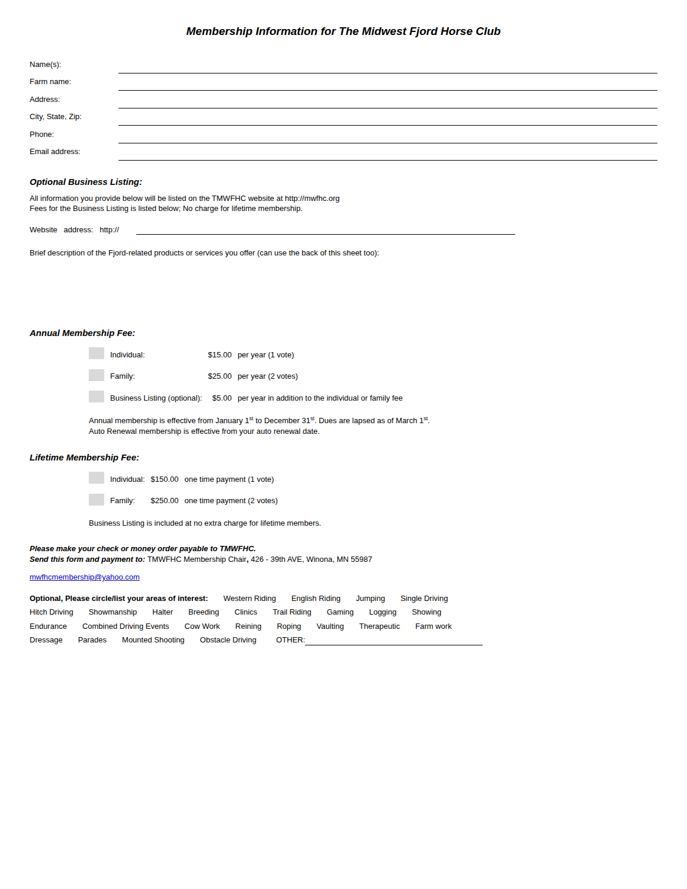Membership Information for The Midwest Fjord Horse Club
| Name(s): | |
| Farm name: | |
| Address: | |
| City, State, Zip: | |
| Phone: | |
| Email address: | |
Optional Business Listing:
All information you provide below will be listed on the TMWFHC website at http://mwfhc.org
Fees for the Business Listing is listed below; No charge for lifetime membership.
Website address: http://
Brief description of the Fjord-related products or services you offer (can use the back of this sheet too):
Annual Membership Fee:
| | Individual: | $15.00 | per year (1 vote) |
| | Family: | $25.00 | per year (2 votes) |
| | Business Listing (optional): | $5.00 | per year in addition to the individual or family fee |
Annual membership is effective from January 1st to December 31st. Dues are lapsed as of March 1st.
Auto Renewal membership is effective from your auto renewal date.
Lifetime Membership Fee:
| | Individual: | $150.00 | one time payment (1 vote) |
| | Family: | $250.00 | one time payment (2 votes) |
Business Listing is included at no extra charge for lifetime members.
Please make your check or money order payable to TMWFHC.
Send this form and payment to: TMWFHC Membership Chair, 426 - 39th AVE, Winona, MN 55987
mwfhcmembership@yahoo.com
Optional, Please circle/list your areas of interest: Western Riding English Riding Jumping Single Driving
Hitch Driving Showmanship Halter Breeding Clinics Trail Riding Gaming Logging Showing
Endurance Combined Driving Events Cow Work Reining Roping Vaulting Therapeutic Farm work
Dressage Parades Mounted Shooting Obstacle Driving OTHER: